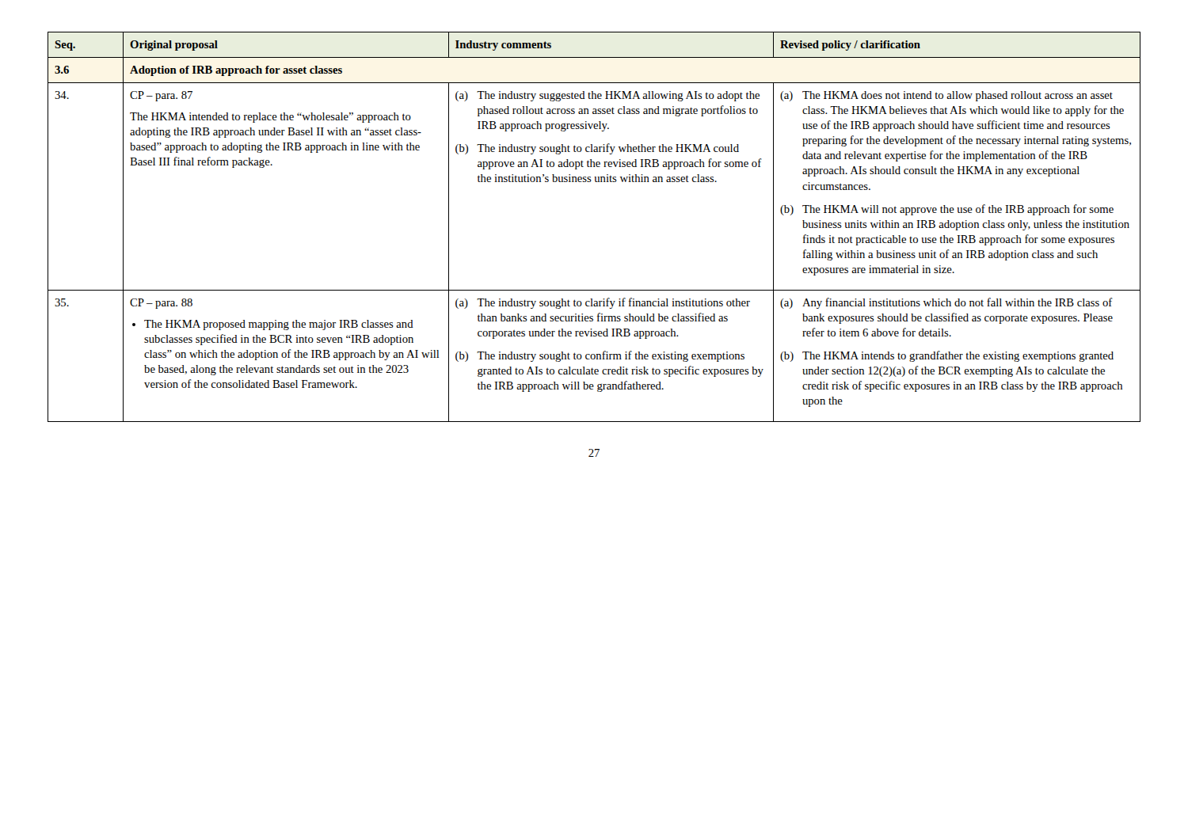| Seq. | Original proposal | Industry comments | Revised policy / clarification |
| --- | --- | --- | --- |
| 3.6 | Adoption of IRB approach for asset classes |
| 34. | CP – para. 87 The HKMA intended to replace the “wholesale” approach to adopting the IRB approach under Basel II with an “asset class-based” approach to adopting the IRB approach in line with the Basel III final reform package. | (a) The industry suggested the HKMA allowing AIs to adopt the phased rollout across an asset class and migrate portfolios to IRB approach progressively. (b) The industry sought to clarify whether the HKMA could approve an AI to adopt the revised IRB approach for some of the institution’s business units within an asset class. | (a) The HKMA does not intend to allow phased rollout across an asset class. The HKMA believes that AIs which would like to apply for the use of the IRB approach should have sufficient time and resources preparing for the development of the necessary internal rating systems, data and relevant expertise for the implementation of the IRB approach. AIs should consult the HKMA in any exceptional circumstances. (b) The HKMA will not approve the use of the IRB approach for some business units within an IRB adoption class only, unless the institution finds it not practicable to use the IRB approach for some exposures falling within a business unit of an IRB adoption class and such exposures are immaterial in size. |
| 35. | CP – para. 88 The HKMA proposed mapping the major IRB classes and subclasses specified in the BCR into seven “IRB adoption class” on which the adoption of the IRB approach by an AI will be based, along the relevant standards set out in the 2023 version of the consolidated Basel Framework. | (a) The industry sought to clarify if financial institutions other than banks and securities firms should be classified as corporates under the revised IRB approach. (b) The industry sought to confirm if the existing exemptions granted to AIs to calculate credit risk to specific exposures by the IRB approach will be grandfathered. | (a) Any financial institutions which do not fall within the IRB class of bank exposures should be classified as corporate exposures. Please refer to item 6 above for details. (b) The HKMA intends to grandfather the existing exemptions granted under section 12(2)(a) of the BCR exempting AIs to calculate the credit risk of specific exposures in an IRB class by the IRB approach upon the |
27